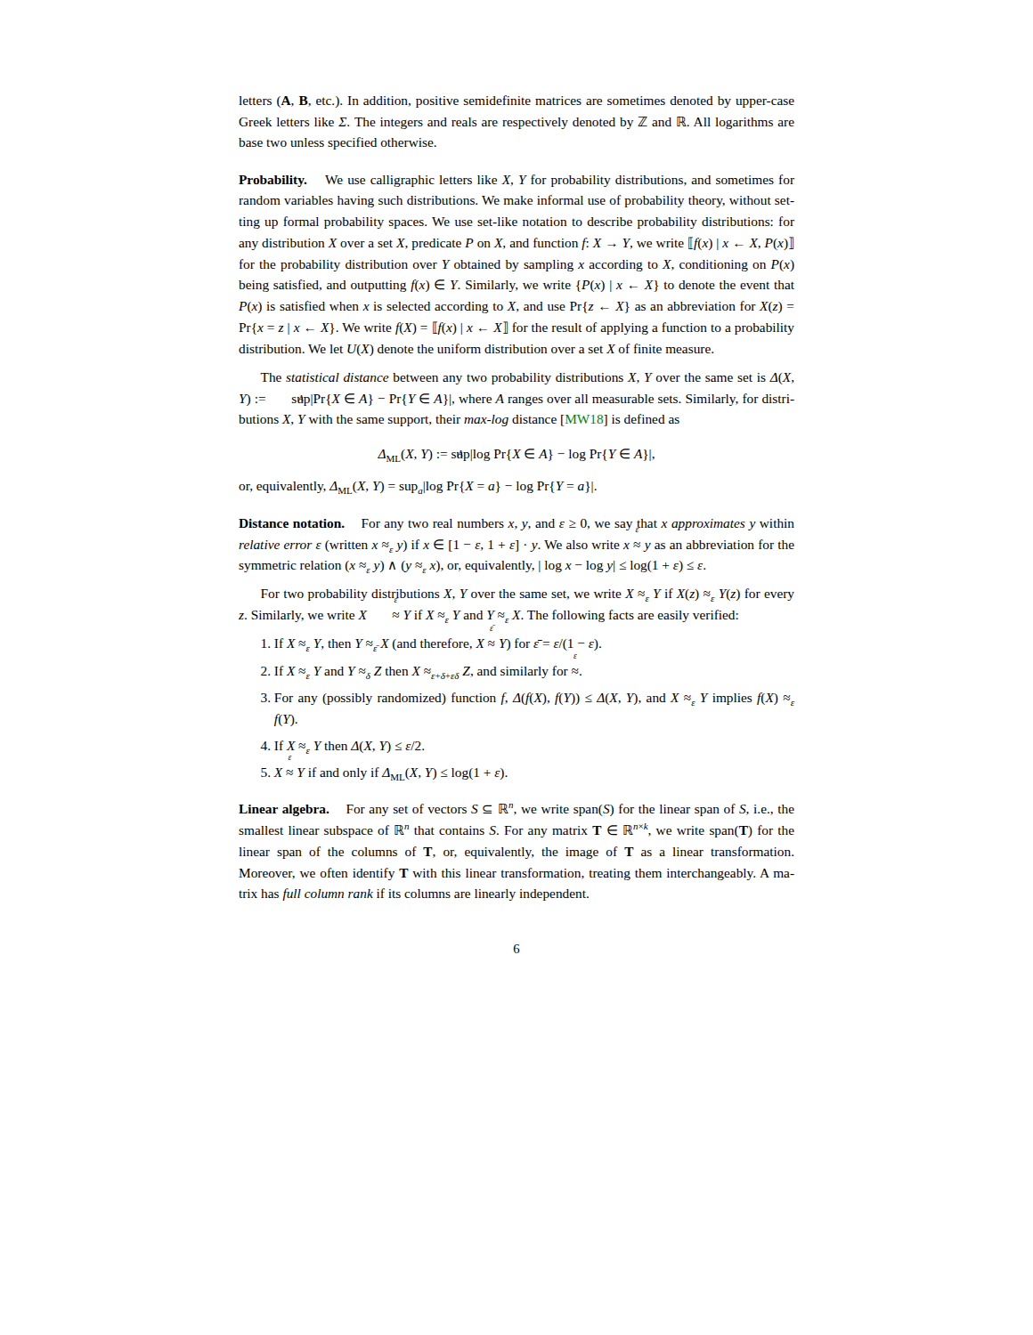letters (A, B, etc.). In addition, positive semidefinite matrices are sometimes denoted by upper-case Greek letters like Σ. The integers and reals are respectively denoted by ℤ and ℝ. All logarithms are base two unless specified otherwise.
Probability. We use calligraphic letters like X, Y for probability distributions, and sometimes for random variables having such distributions. We make informal use of probability theory, without setting up formal probability spaces. We use set-like notation to describe probability distributions: for any distribution X over a set X, predicate P on X, and function f: X → Y, we write ⟦f(x) | x ← X, P(x)⟧ for the probability distribution over Y obtained by sampling x according to X, conditioning on P(x) being satisfied, and outputting f(x) ∈ Y. Similarly, we write {P(x) | x ← X} to denote the event that P(x) is satisfied when x is selected according to X, and use Pr{z ← X} as an abbreviation for X(z) = Pr{x = z | x ← X}. We write f(X) = ⟦f(x) | x ← X⟧ for the result of applying a function to a probability distribution. We let U(X) denote the uniform distribution over a set X of finite measure.
The statistical distance between any two probability distributions X, Y over the same set is Δ(X, Y) := supA|Pr{X ∈ A} − Pr{Y ∈ A}|, where A ranges over all measurable sets. Similarly, for distributions X, Y with the same support, their max-log distance [MW18] is defined as
ΔML(X, Y) := supA|log Pr{X ∈ A} − log Pr{Y ∈ A}|,
or, equivalently, ΔML(X, Y) = supa|log Pr{X = a} − log Pr{Y = a}|.
Distance notation. For any two real numbers x, y, and ε ≥ 0, we say that x approximates y within relative error ε (written x ≈ε y) if x ∈ [1 − ε, 1 + ε] · y. We also write x ε≈ y as an abbreviation for the symmetric relation (x ≈ε y) ∧ (y ≈ε x), or, equivalently, | log x − log y| ≤ log(1 + ε) ≤ ε.
For two probability distributions X, Y over the same set, we write X ≈ε Y if X(z) ≈ε Y(z) for every z. Similarly, we write X ε≈ Y if X ≈ε Y and Y ≈ε X. The following facts are easily verified:
If X ≈ε Y, then Y ≈ε̄ X (and therefore, X ε̄≈ Y) for ε̄ = ε/(1 − ε).
If X ≈ε Y and Y ≈δ Z then X ≈ε+δ+εδ Z, and similarly for ε≈.
For any (possibly randomized) function f, Δ(f(X), f(Y)) ≤ Δ(X, Y), and X ≈ε Y implies f(X) ≈ε f(Y).
If X ≈ε Y then Δ(X, Y) ≤ ε/2.
X ε≈ Y if and only if ΔML(X, Y) ≤ log(1 + ε).
Linear algebra. For any set of vectors S ⊆ ℝn, we write span(S) for the linear span of S, i.e., the smallest linear subspace of ℝn that contains S. For any matrix T ∈ ℝn×k, we write span(T) for the linear span of the columns of T, or, equivalently, the image of T as a linear transformation. Moreover, we often identify T with this linear transformation, treating them interchangeably. A matrix has full column rank if its columns are linearly independent.
6